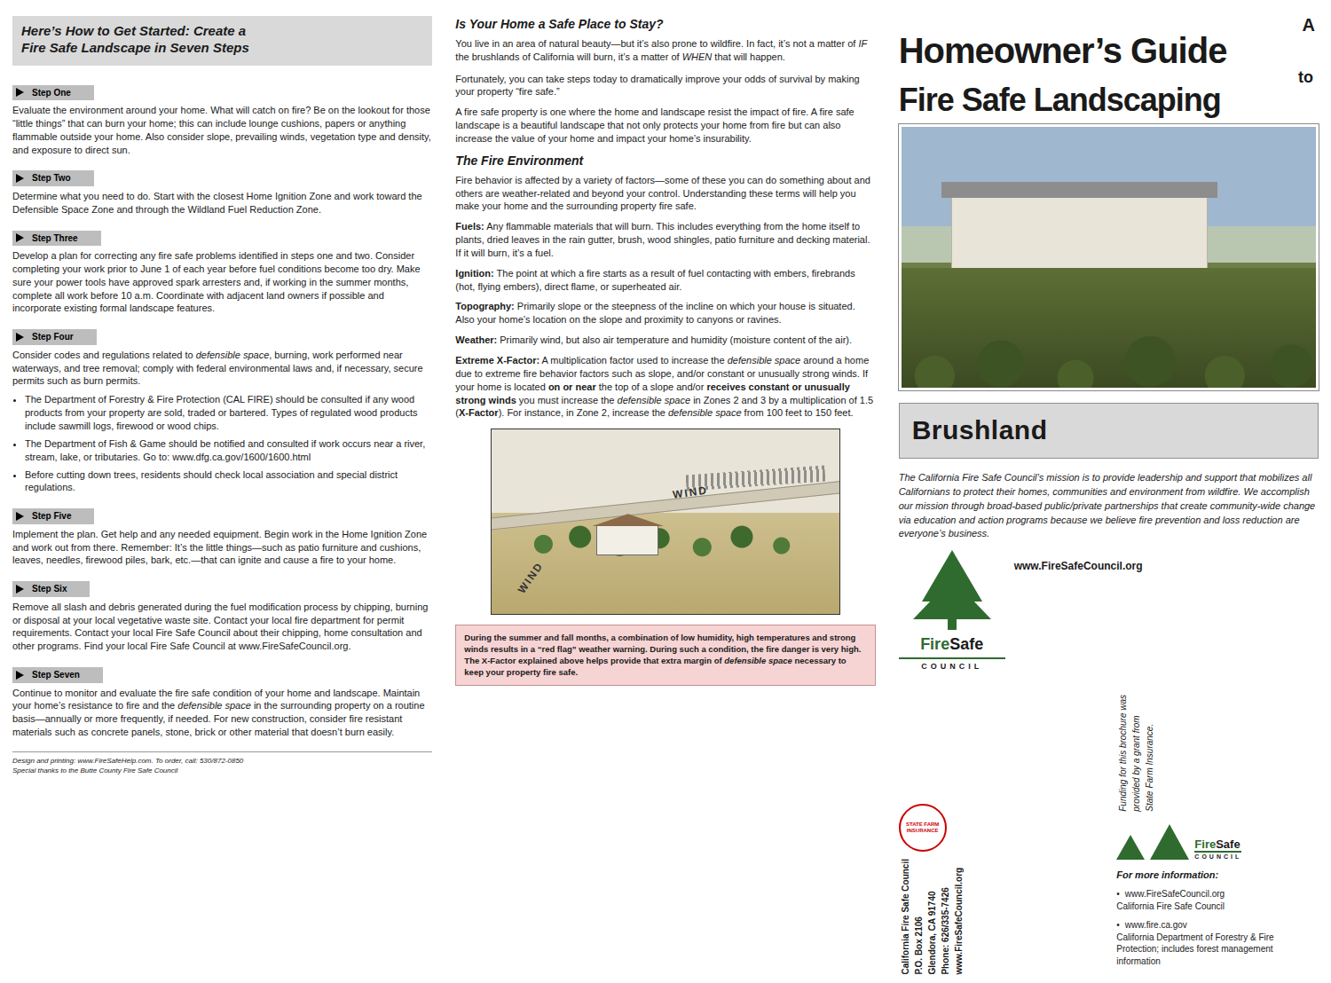Here’s How to Get Started: Create a
Fire Safe Landscape in Seven Steps
Step One
Evaluate the environment around your home. What will catch on fire? Be on the lookout for those “little things” that can burn your home; this can include lounge cushions, papers or anything flammable outside your home. Also consider slope, prevailing winds, vegetation type and density, and exposure to direct sun.
Step Two
Determine what you need to do. Start with the closest Home Ignition Zone and work toward the Defensible Space Zone and through the Wildland Fuel Reduction Zone.
Step Three
Develop a plan for correcting any fire safe problems identified in steps one and two. Consider completing your work prior to June 1 of each year before fuel conditions become too dry. Make sure your power tools have approved spark arresters and, if working in the summer months, complete all work before 10 a.m. Coordinate with adjacent land owners if possible and incorporate existing formal landscape features.
Step Four
Consider codes and regulations related to defensible space, burning, work performed near waterways, and tree removal; comply with federal environmental laws and, if necessary, secure permits such as burn permits.
The Department of Forestry & Fire Protection (CAL FIRE) should be consulted if any wood products from your property are sold, traded or bartered. Types of regulated wood products include sawmill logs, firewood or wood chips.
The Department of Fish & Game should be notified and consulted if work occurs near a river, stream, lake, or tributaries. Go to: www.dfg.ca.gov/1600/1600.html
Before cutting down trees, residents should check local association and special district regulations.
Step Five
Implement the plan. Get help and any needed equipment. Begin work in the Home Ignition Zone and work out from there. Remember: It’s the little things—such as patio furniture and cushions, leaves, needles, firewood piles, bark, etc.—that can ignite and cause a fire to your home.
Step Six
Remove all slash and debris generated during the fuel modification process by chipping, burning or disposal at your local vegetative waste site. Contact your local fire department for permit requirements. Contact your local Fire Safe Council about their chipping, home consultation and other programs. Find your local Fire Safe Council at www.FireSafeCouncil.org.
Step Seven
Continue to monitor and evaluate the fire safe condition of your home and landscape. Maintain your home’s resistance to fire and the defensible space in the surrounding property on a routine basis—annually or more frequently, if needed. For new construction, consider fire resistant materials such as concrete panels, stone, brick or other material that doesn’t burn easily.
Design and printing: www.FireSafeHelp.com. To order, call: 530/872-0850
Special thanks to the Butte County Fire Safe Council
Is Your Home a Safe Place to Stay?
You live in an area of natural beauty—but it’s also prone to wildfire. In fact, it’s not a matter of IF the brushlands of California will burn, it’s a matter of WHEN that will happen.
Fortunately, you can take steps today to dramatically improve your odds of survival by making your property “fire safe.”
A fire safe property is one where the home and landscape resist the impact of fire. A fire safe landscape is a beautiful landscape that not only protects your home from fire but can also increase the value of your home and impact your home’s insurability.
The Fire Environment
Fire behavior is affected by a variety of factors—some of these you can do something about and others are weather-related and beyond your control. Understanding these terms will help you make your home and the surrounding property fire safe.
Fuels: Any flammable materials that will burn. This includes everything from the home itself to plants, dried leaves in the rain gutter, brush, wood shingles, patio furniture and decking material. If it will burn, it’s a fuel.
Ignition: The point at which a fire starts as a result of fuel contacting with embers, firebrands (hot, flying embers), direct flame, or superheated air.
Topography: Primarily slope or the steepness of the incline on which your house is situated. Also your home’s location on the slope and proximity to canyons or ravines.
Weather: Primarily wind, but also air temperature and humidity (moisture content of the air).
Extreme X-Factor: A multiplication factor used to increase the defensible space around a home due to extreme fire behavior factors such as slope, and/or constant or unusually strong winds. If your home is located on or near the top of a slope and/or receives constant or unusually strong winds you must increase the defensible space in Zones 2 and 3 by a multiplication of 1.5 (X-Factor). For instance, in Zone 2, increase the defensible space from 100 feet to 150 feet.
WIND
WIND
During the summer and fall months, a combination of low humidity, high temperatures and strong winds results in a “red flag” weather warning. During such a condition, the fire danger is very high. The X-Factor explained above helps provide that extra margin of defensible space necessary to keep your property fire safe.
A
Homeowner’s Guide
to
Fire Safe Landscaping
Brushland
The California Fire Safe Council’s mission is to provide leadership and support that mobilizes all Californians to protect their homes, communities and environment from wildfire. We accomplish our mission through broad-based public/private partnerships that create community-wide change via education and action programs because we believe fire prevention and loss reduction are everyone’s business.
Fire Safe
COUNCIL
www.FireSafeCouncil.org
STATE FARM
INSURANCE
California Fire Safe Council
P.O. Box 2106
Glendora, CA 91740
Phone: 626/335-7426
www.FireSafeCouncil.org
Funding for this brochure was
provided by a grant from
State Farm Insurance.
Fire Safe
COUNCIL
For more information:
www.FireSafeCouncil.org
California Fire Safe Council
www.fire.ca.gov
California Department of Forestry & Fire Protection; includes forest management information